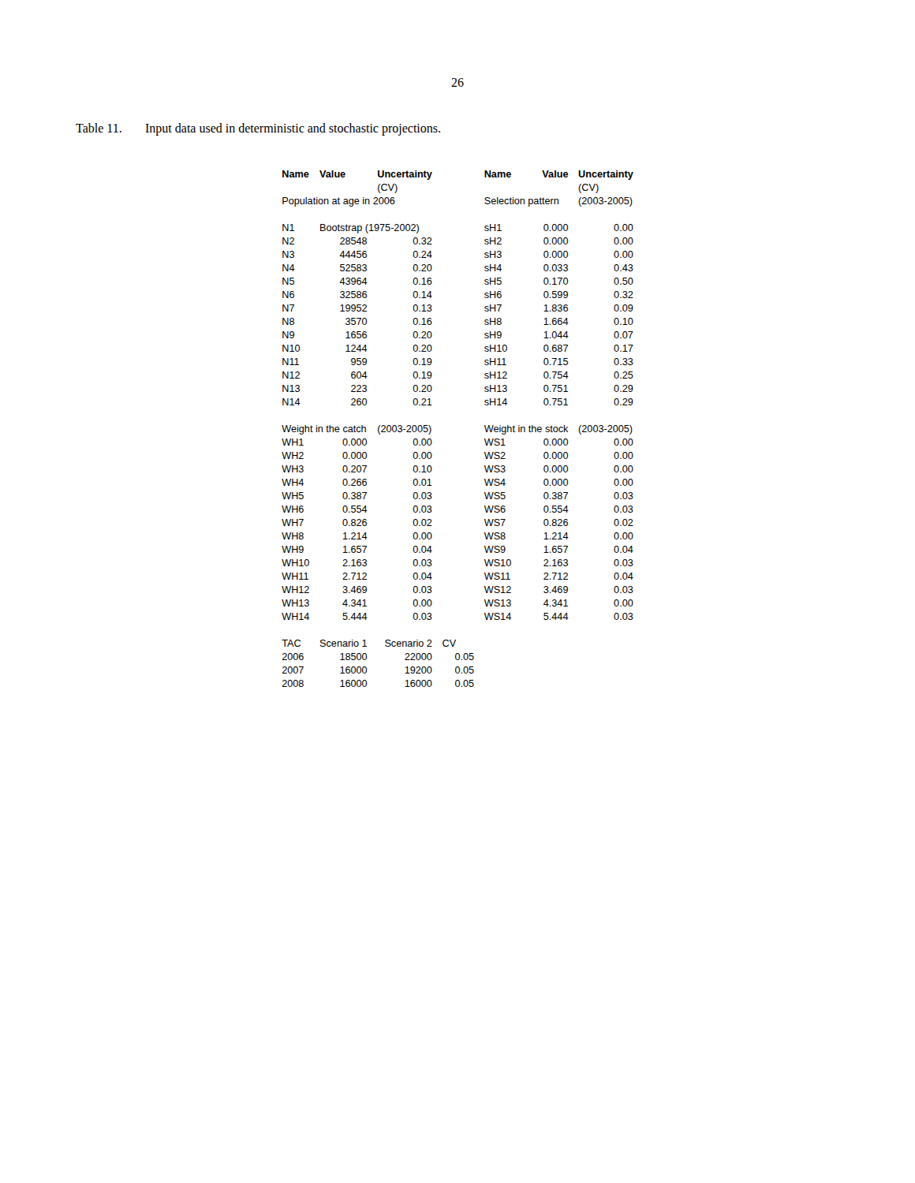26
Table 11. Input data used in deterministic and stochastic projections.
| Name | Value | Uncertainty | | Name | Value | Uncertainty |
| | | (CV) | | | | (CV) |
| Population at age in 2006 | | Selection pattern | (2003-2005) |
| N1 | Bootstrap (1975-2002) | | sH1 | 0.000 | 0.00 |
| N2 | 28548 | 0.32 | | sH2 | 0.000 | 0.00 |
| N3 | 44456 | 0.24 | | sH3 | 0.000 | 0.00 |
| N4 | 52583 | 0.20 | | sH4 | 0.033 | 0.43 |
| N5 | 43964 | 0.16 | | sH5 | 0.170 | 0.50 |
| N6 | 32586 | 0.14 | | sH6 | 0.599 | 0.32 |
| N7 | 19952 | 0.13 | | sH7 | 1.836 | 0.09 |
| N8 | 3570 | 0.16 | | sH8 | 1.664 | 0.10 |
| N9 | 1656 | 0.20 | | sH9 | 1.044 | 0.07 |
| N10 | 1244 | 0.20 | | sH10 | 0.687 | 0.17 |
| N11 | 959 | 0.19 | | sH11 | 0.715 | 0.33 |
| N12 | 604 | 0.19 | | sH12 | 0.754 | 0.25 |
| N13 | 223 | 0.20 | | sH13 | 0.751 | 0.29 |
| N14 | 260 | 0.21 | | sH14 | 0.751 | 0.29 |
| Weight in the catch | (2003-2005) | | Weight in the stock | (2003-2005) |
| WH1 | 0.000 | 0.00 | | WS1 | 0.000 | 0.00 |
| WH2 | 0.000 | 0.00 | | WS2 | 0.000 | 0.00 |
| WH3 | 0.207 | 0.10 | | WS3 | 0.000 | 0.00 |
| WH4 | 0.266 | 0.01 | | WS4 | 0.000 | 0.00 |
| WH5 | 0.387 | 0.03 | | WS5 | 0.387 | 0.03 |
| WH6 | 0.554 | 0.03 | | WS6 | 0.554 | 0.03 |
| WH7 | 0.826 | 0.02 | | WS7 | 0.826 | 0.02 |
| WH8 | 1.214 | 0.00 | | WS8 | 1.214 | 0.00 |
| WH9 | 1.657 | 0.04 | | WS9 | 1.657 | 0.04 |
| WH10 | 2.163 | 0.03 | | WS10 | 2.163 | 0.03 |
| WH11 | 2.712 | 0.04 | | WS11 | 2.712 | 0.04 |
| WH12 | 3.469 | 0.03 | | WS12 | 3.469 | 0.03 |
| WH13 | 4.341 | 0.00 | | WS13 | 4.341 | 0.00 |
| WH14 | 5.444 | 0.03 | | WS14 | 5.444 | 0.03 |
| TAC | Scenario 1 | Scenario 2 | CV | | | |
| 2006 | 18500 | 22000 | 0.05 | | | |
| 2007 | 16000 | 19200 | 0.05 | | | |
| 2008 | 16000 | 16000 | 0.05 | | | |